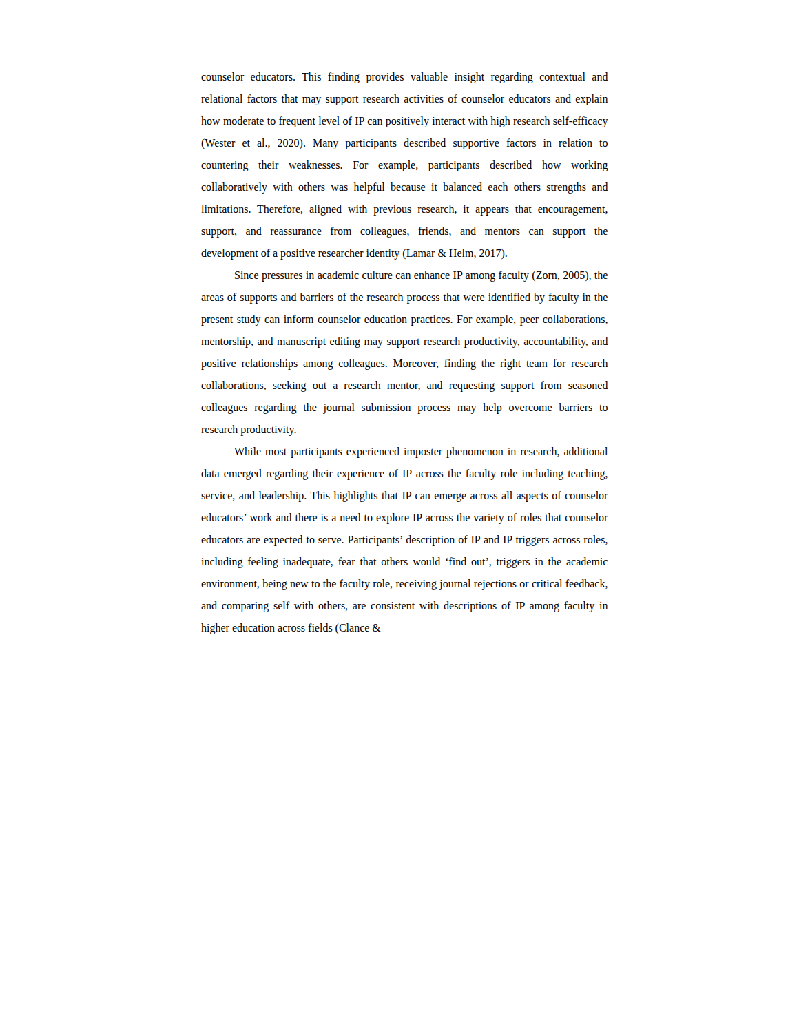counselor educators. This finding provides valuable insight regarding contextual and relational factors that may support research activities of counselor educators and explain how moderate to frequent level of IP can positively interact with high research self-efficacy (Wester et al., 2020). Many participants described supportive factors in relation to countering their weaknesses. For example, participants described how working collaboratively with others was helpful because it balanced each others strengths and limitations. Therefore, aligned with previous research, it appears that encouragement, support, and reassurance from colleagues, friends, and mentors can support the development of a positive researcher identity (Lamar & Helm, 2017).
Since pressures in academic culture can enhance IP among faculty (Zorn, 2005), the areas of supports and barriers of the research process that were identified by faculty in the present study can inform counselor education practices. For example, peer collaborations, mentorship, and manuscript editing may support research productivity, accountability, and positive relationships among colleagues. Moreover, finding the right team for research collaborations, seeking out a research mentor, and requesting support from seasoned colleagues regarding the journal submission process may help overcome barriers to research productivity.
While most participants experienced imposter phenomenon in research, additional data emerged regarding their experience of IP across the faculty role including teaching, service, and leadership. This highlights that IP can emerge across all aspects of counselor educators’ work and there is a need to explore IP across the variety of roles that counselor educators are expected to serve. Participants’ description of IP and IP triggers across roles, including feeling inadequate, fear that others would ‘find out’, triggers in the academic environment, being new to the faculty role, receiving journal rejections or critical feedback, and comparing self with others, are consistent with descriptions of IP among faculty in higher education across fields (Clance &